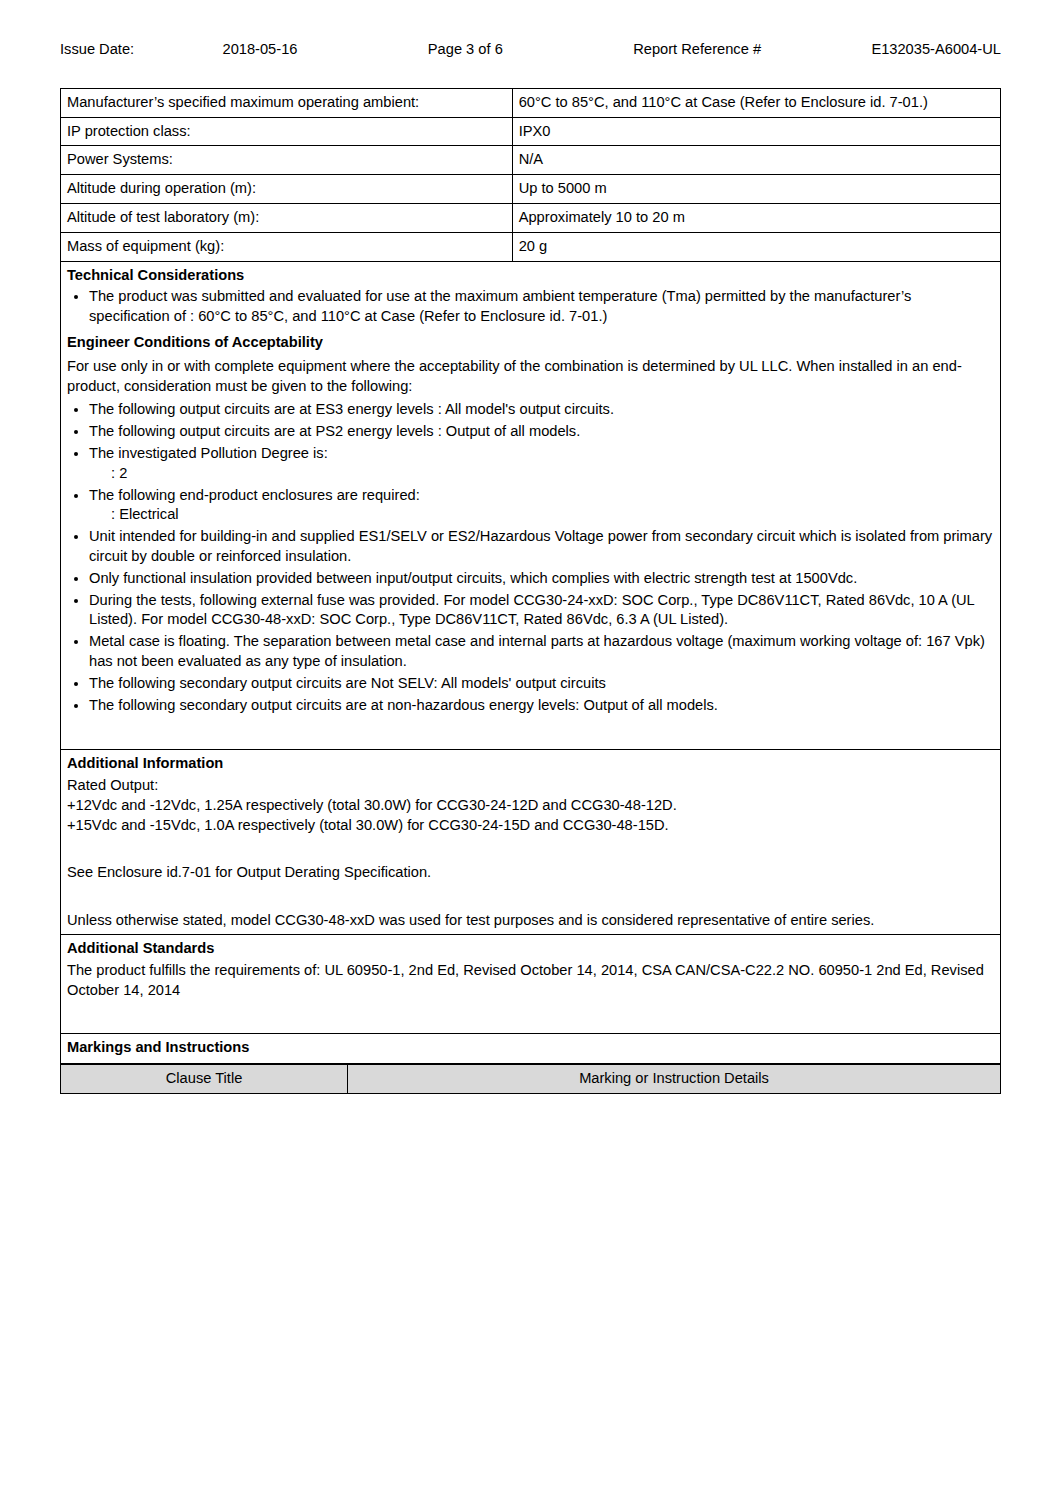Issue Date: 2018-05-16 Page 3 of 6 Report Reference # E132035-A6004-UL
| Manufacturer’s specified maximum operating ambient: | 60°C to 85°C, and 110°C at Case (Refer to Enclosure id. 7-01.) |
| IP protection class: | IPX0 |
| Power Systems: | N/A |
| Altitude during operation (m): | Up to 5000 m |
| Altitude of test laboratory (m): | Approximately 10 to 20 m |
| Mass of equipment (kg): | 20 g |
| Technical Considerations The product was submitted and evaluated for use at the maximum ambient temperature (Tma) permitted by the manufacturer’s specification of : 60°C to 85°C, and 110°C at Case (Refer to Enclosure id. 7-01.) Engineer Conditions of Acceptability For use only in or with complete equipment where the acceptability of the combination is determined by UL LLC. When installed in an end-product, consideration must be given to the following: The following output circuits are at ES3 energy levels : All model's output circuits. The following output circuits are at PS2 energy levels : Output of all models. The investigated Pollution Degree is: : 2 The following end-product enclosures are required: : Electrical Unit intended for building-in and supplied ES1/SELV or ES2/Hazardous Voltage power from secondary circuit which is isolated from primary circuit by double or reinforced insulation. Only functional insulation provided between input/output circuits, which complies with electric strength test at 1500Vdc. During the tests, following external fuse was provided. For model CCG30-24-xxD: SOC Corp., Type DC86V11CT, Rated 86Vdc, 10 A (UL Listed). For model CCG30-48-xxD: SOC Corp., Type DC86V11CT, Rated 86Vdc, 6.3 A (UL Listed). Metal case is floating. The separation between metal case and internal parts at hazardous voltage (maximum working voltage of: 167 Vpk) has not been evaluated as any type of insulation. The following secondary output circuits are Not SELV: All models' output circuits The following secondary output circuits are at non-hazardous energy levels: Output of all models. |
| Additional Information Rated Output: +12Vdc and -12Vdc, 1.25A respectively (total 30.0W) for CCG30-24-12D and CCG30-48-12D. +15Vdc and -15Vdc, 1.0A respectively (total 30.0W) for CCG30-24-15D and CCG30-48-15D. See Enclosure id.7-01 for Output Derating Specification. Unless otherwise stated, model CCG30-48-xxD was used for test purposes and is considered representative of entire series. |
| Additional Standards The product fulfills the requirements of: UL 60950-1, 2nd Ed, Revised October 14, 2014, CSA CAN/CSA-C22.2 NO. 60950-1 2nd Ed, Revised October 14, 2014 |
| Markings and Instructions |
| Clause Title | Marking or Instruction Details |